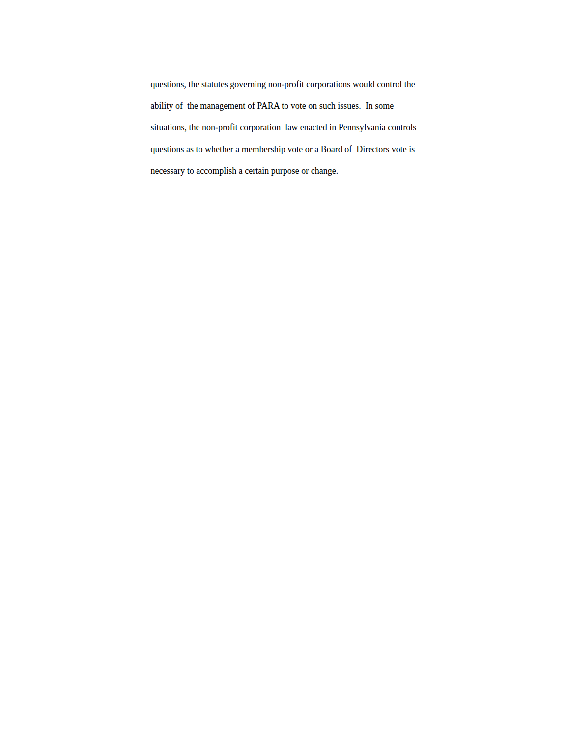questions, the statutes governing non-profit corporations would control the ability of the management of PARA to vote on such issues. In some situations, the non-profit corporation law enacted in Pennsylvania controls questions as to whether a membership vote or a Board of Directors vote is necessary to accomplish a certain purpose or change.